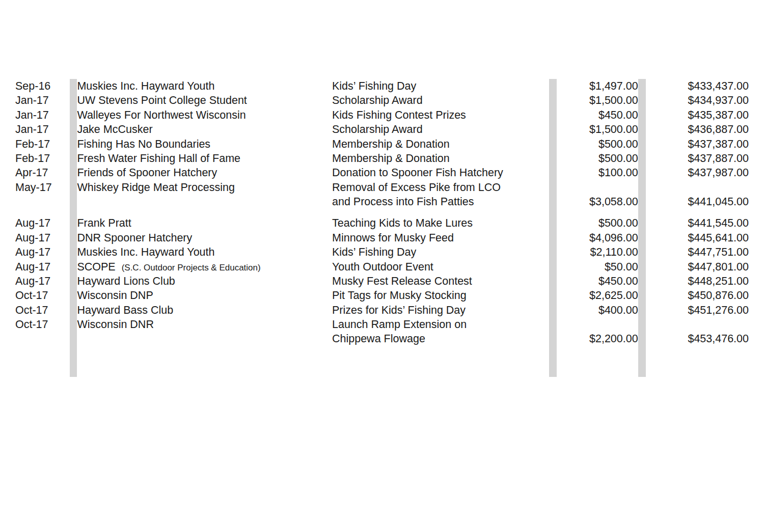| Sep-16 | | Muskies Inc. Hayward Youth | Kids’ Fishing Day | | $1,497.00 | | $433,437.00 |
| Jan-17 | | UW Stevens Point College Student | Scholarship Award | | $1,500.00 | | $434,937.00 |
| Jan-17 | | Walleyes For Northwest Wisconsin | Kids Fishing Contest Prizes | | $450.00 | | $435,387.00 |
| Jan-17 | | Jake McCusker | Scholarship Award | | $1,500.00 | | $436,887.00 |
| Feb-17 | | Fishing Has No Boundaries | Membership & Donation | | $500.00 | | $437,387.00 |
| Feb-17 | | Fresh Water Fishing Hall of Fame | Membership & Donation | | $500.00 | | $437,887.00 |
| Apr-17 | | Friends of Spooner Hatchery | Donation to Spooner Fish Hatchery | | $100.00 | | $437,987.00 |
| May-17 | | Whiskey Ridge Meat Processing | Removal of Excess Pike from LCO and Process into Fish Patties | | $3,058.00 | | $441,045.00 |
| Aug-17 | | Frank Pratt | Teaching Kids to Make Lures | | $500.00 | | $441,545.00 |
| Aug-17 | | DNR Spooner Hatchery | Minnows for Musky Feed | | $4,096.00 | | $445,641.00 |
| Aug-17 | | Muskies Inc. Hayward Youth | Kids’ Fishing Day | | $2,110.00 | | $447,751.00 |
| Aug-17 | | SCOPE (S.C. Outdoor Projects & Education) | Youth Outdoor Event | | $50.00 | | $447,801.00 |
| Aug-17 | | Hayward Lions Club | Musky Fest Release Contest | | $450.00 | | $448,251.00 |
| Oct-17 | | Wisconsin DNP | Pit Tags for Musky Stocking | | $2,625.00 | | $450,876.00 |
| Oct-17 | | Hayward Bass Club | Prizes for Kids’ Fishing Day | | $400.00 | | $451,276.00 |
| Oct-17 | | Wisconsin DNR | Launch Ramp Extension on Chippewa Flowage | | $2,200.00 | | $453,476.00 |